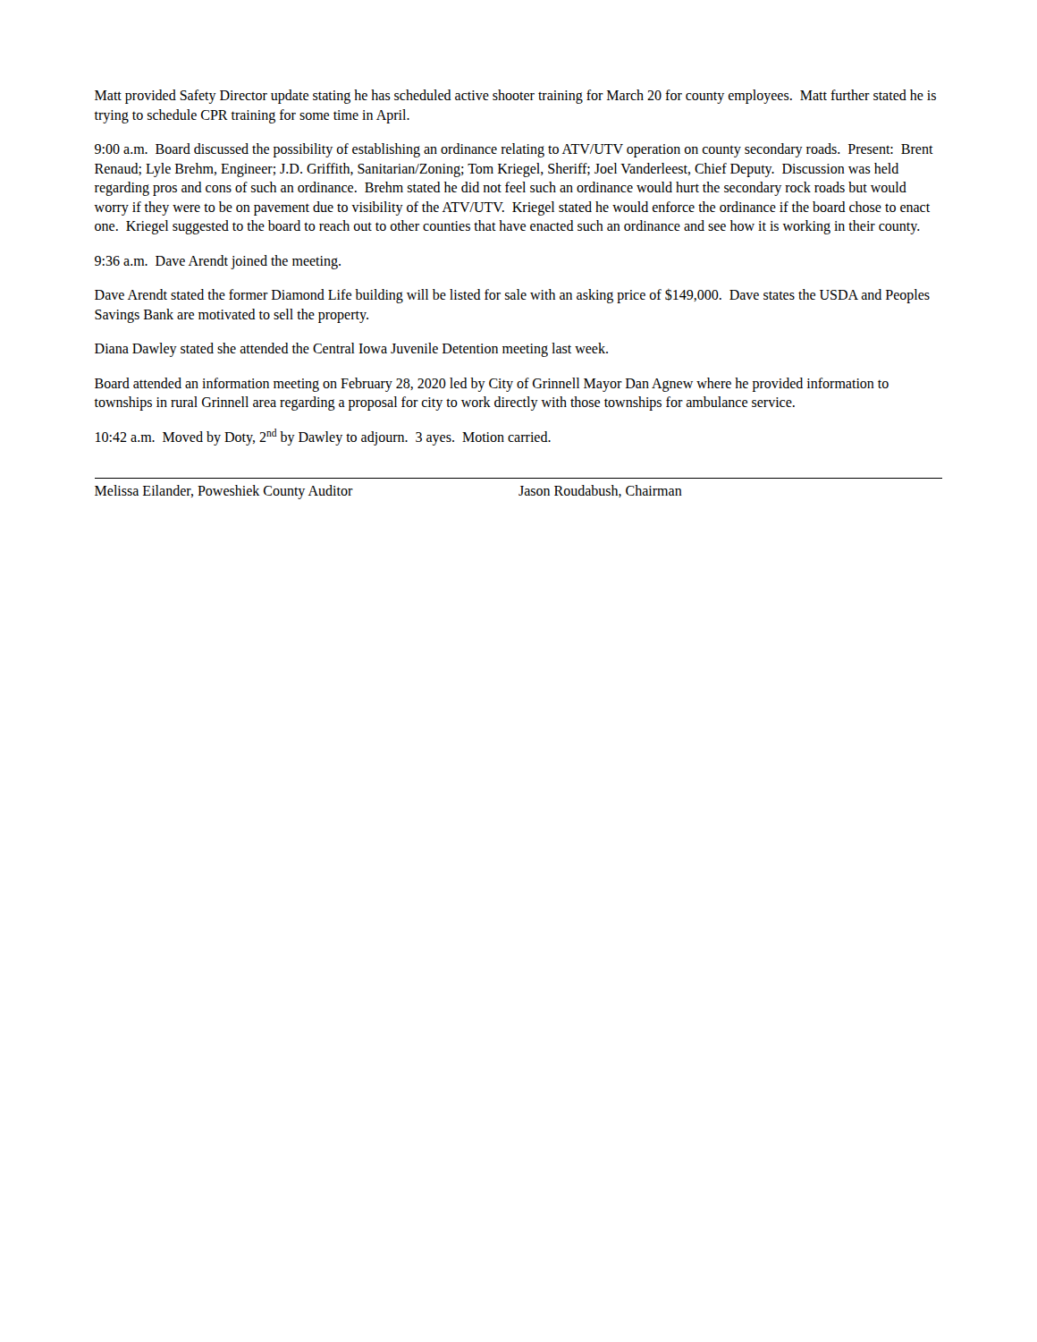Matt provided Safety Director update stating he has scheduled active shooter training for March 20 for county employees. Matt further stated he is trying to schedule CPR training for some time in April.
9:00 a.m. Board discussed the possibility of establishing an ordinance relating to ATV/UTV operation on county secondary roads. Present: Brent Renaud; Lyle Brehm, Engineer; J.D. Griffith, Sanitarian/Zoning; Tom Kriegel, Sheriff; Joel Vanderleest, Chief Deputy. Discussion was held regarding pros and cons of such an ordinance. Brehm stated he did not feel such an ordinance would hurt the secondary rock roads but would worry if they were to be on pavement due to visibility of the ATV/UTV. Kriegel stated he would enforce the ordinance if the board chose to enact one. Kriegel suggested to the board to reach out to other counties that have enacted such an ordinance and see how it is working in their county.
9:36 a.m. Dave Arendt joined the meeting.
Dave Arendt stated the former Diamond Life building will be listed for sale with an asking price of $149,000. Dave states the USDA and Peoples Savings Bank are motivated to sell the property.
Diana Dawley stated she attended the Central Iowa Juvenile Detention meeting last week.
Board attended an information meeting on February 28, 2020 led by City of Grinnell Mayor Dan Agnew where he provided information to townships in rural Grinnell area regarding a proposal for city to work directly with those townships for ambulance service.
10:42 a.m. Moved by Doty, 2nd by Dawley to adjourn. 3 ayes. Motion carried.
| Melissa Eilander, Poweshiek County Auditor | Jason Roudabush, Chairman |